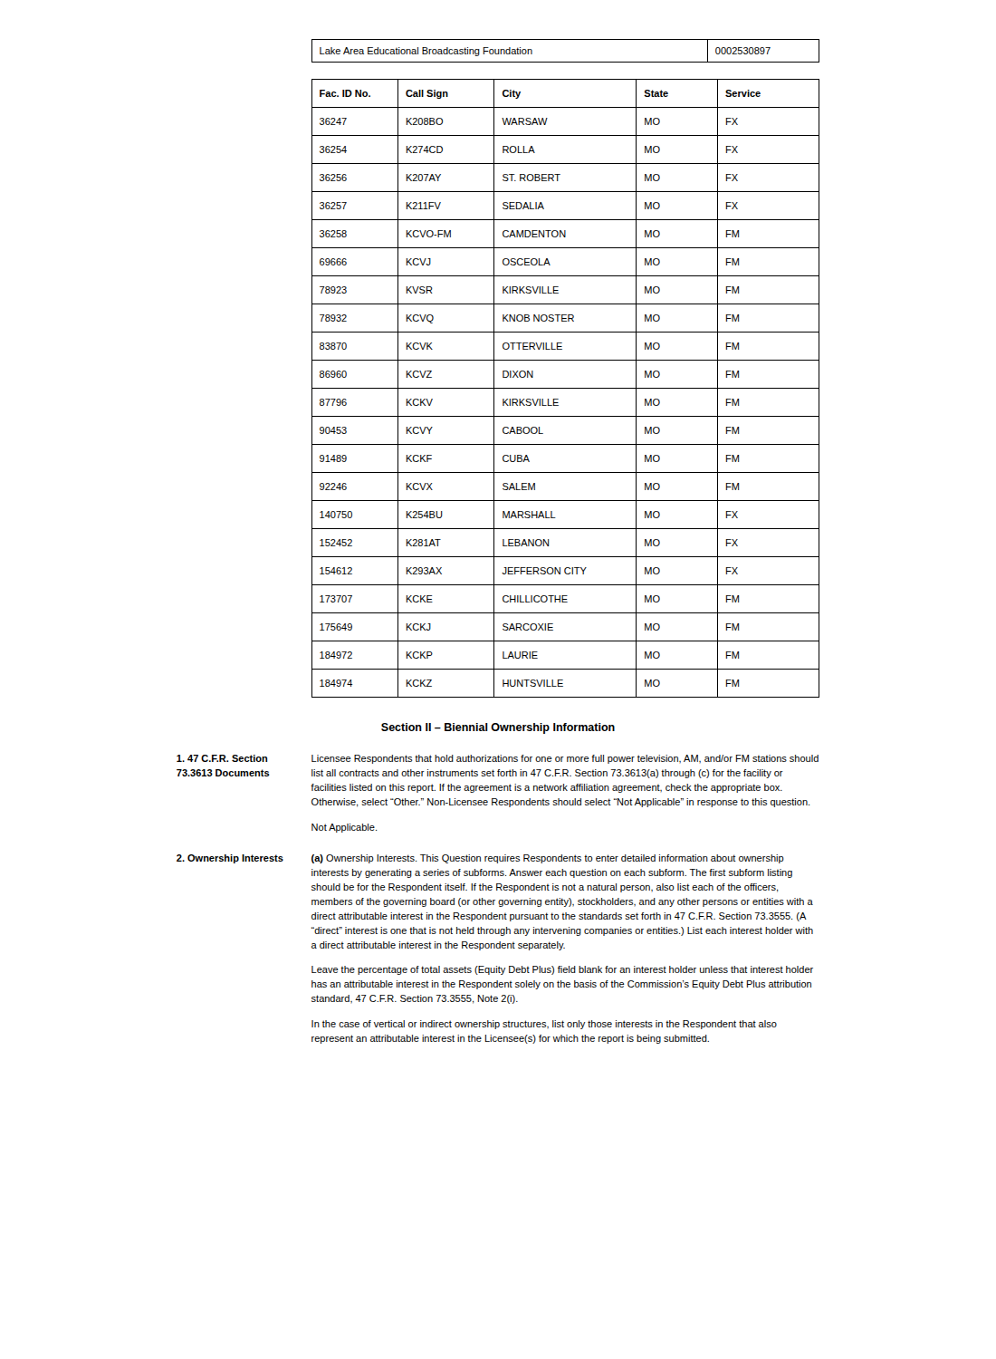| Lake Area Educational Broadcasting Foundation | 0002530897 |
| Fac. ID No. | Call Sign | City | State | Service |
| --- | --- | --- | --- | --- |
| 36247 | K208BO | WARSAW | MO | FX |
| 36254 | K274CD | ROLLA | MO | FX |
| 36256 | K207AY | ST. ROBERT | MO | FX |
| 36257 | K211FV | SEDALIA | MO | FX |
| 36258 | KCVO-FM | CAMDENTON | MO | FM |
| 69666 | KCVJ | OSCEOLA | MO | FM |
| 78923 | KVSR | KIRKSVILLE | MO | FM |
| 78932 | KCVQ | KNOB NOSTER | MO | FM |
| 83870 | KCVK | OTTERVILLE | MO | FM |
| 86960 | KCVZ | DIXON | MO | FM |
| 87796 | KCKV | KIRKSVILLE | MO | FM |
| 90453 | KCVY | CABOOL | MO | FM |
| 91489 | KCKF | CUBA | MO | FM |
| 92246 | KCVX | SALEM | MO | FM |
| 140750 | K254BU | MARSHALL | MO | FX |
| 152452 | K281AT | LEBANON | MO | FX |
| 154612 | K293AX | JEFFERSON CITY | MO | FX |
| 173707 | KCKE | CHILLICOTHE | MO | FM |
| 175649 | KCKJ | SARCOXIE | MO | FM |
| 184972 | KCKP | LAURIE | MO | FM |
| 184974 | KCKZ | HUNTSVILLE | MO | FM |
Section II – Biennial Ownership Information
| 1. 47 C.F.R. Section 73.3613 Documents | Licensee Respondents that hold authorizations for one or more full power television, AM, and/or FM stations should list all contracts and other instruments set forth in 47 C.F.R. Section 73.3613(a) through (c) for the facility or facilities listed on this report. If the agreement is a network affiliation agreement, check the appropriate box. Otherwise, select “Other.” Non-Licensee Respondents should select “Not Applicable” in response to this question. Not Applicable. |
| 2. Ownership Interests | (a) Ownership Interests. This Question requires Respondents to enter detailed information about ownership interests by generating a series of subforms. Answer each question on each subform. The first subform listing should be for the Respondent itself. If the Respondent is not a natural person, also list each of the officers, members of the governing board (or other governing entity), stockholders, and any other persons or entities with a direct attributable interest in the Respondent pursuant to the standards set forth in 47 C.F.R. Section 73.3555. (A “direct” interest is one that is not held through any intervening companies or entities.) List each interest holder with a direct attributable interest in the Respondent separately. Leave the percentage of total assets (Equity Debt Plus) field blank for an interest holder unless that interest holder has an attributable interest in the Respondent solely on the basis of the Commission’s Equity Debt Plus attribution standard, 47 C.F.R. Section 73.3555, Note 2(i). In the case of vertical or indirect ownership structures, list only those interests in the Respondent that also represent an attributable interest in the Licensee(s) for which the report is being submitted. |